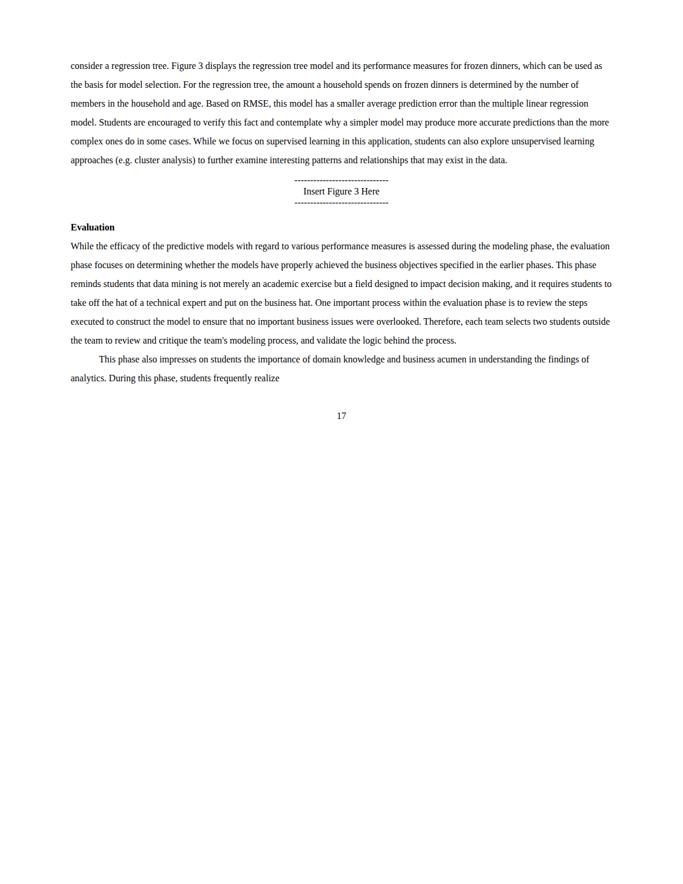consider a regression tree. Figure 3 displays the regression tree model and its performance measures for frozen dinners, which can be used as the basis for model selection. For the regression tree, the amount a household spends on frozen dinners is determined by the number of members in the household and age. Based on RMSE, this model has a smaller average prediction error than the multiple linear regression model. Students are encouraged to verify this fact and contemplate why a simpler model may produce more accurate predictions than the more complex ones do in some cases. While we focus on supervised learning in this application, students can also explore unsupervised learning approaches (e.g. cluster analysis) to further examine interesting patterns and relationships that may exist in the data.
------------------------------
Insert Figure 3 Here
------------------------------
Evaluation
While the efficacy of the predictive models with regard to various performance measures is assessed during the modeling phase, the evaluation phase focuses on determining whether the models have properly achieved the business objectives specified in the earlier phases. This phase reminds students that data mining is not merely an academic exercise but a field designed to impact decision making, and it requires students to take off the hat of a technical expert and put on the business hat. One important process within the evaluation phase is to review the steps executed to construct the model to ensure that no important business issues were overlooked. Therefore, each team selects two students outside the team to review and critique the team's modeling process, and validate the logic behind the process.
This phase also impresses on students the importance of domain knowledge and business acumen in understanding the findings of analytics. During this phase, students frequently realize
17